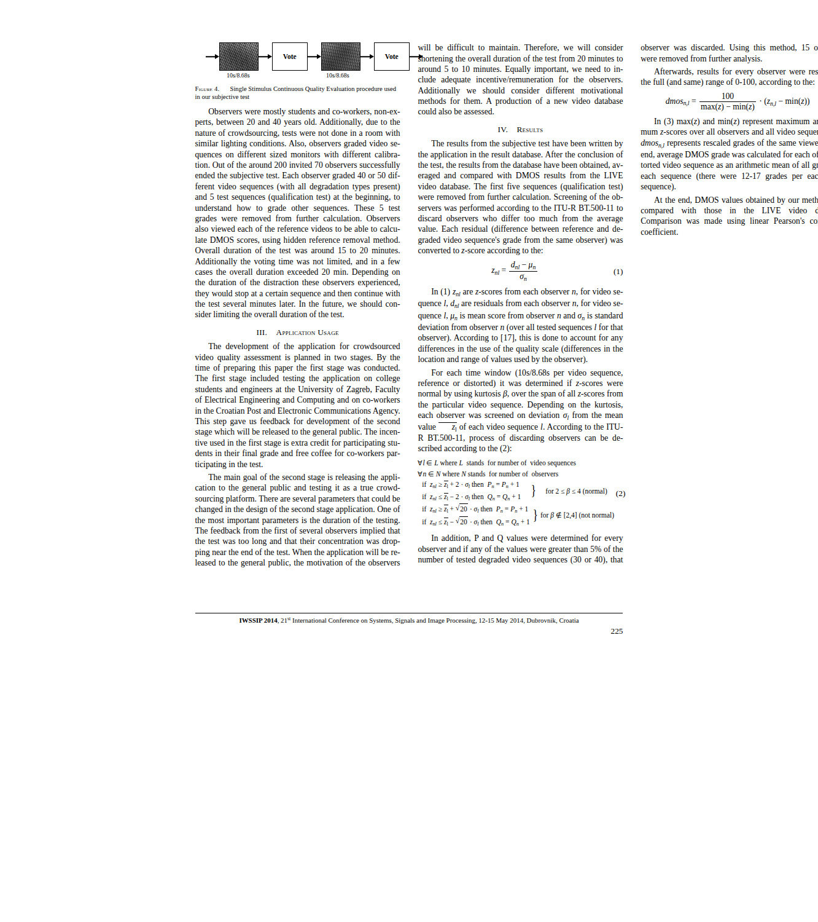Vote
Vote
10s/8.68s 10s/8.68s
Figure 4. Single Stimulus Continuous Quality Evaluation procedure used in our subjective test
Observers were mostly students and co-workers, non-experts, between 20 and 40 years old. Additionally, due to the nature of crowdsourcing, tests were not done in a room with similar lighting conditions. Also, observers graded video sequences on different sized monitors with different calibration. Out of the around 200 invited 70 observers successfully ended the subjective test. Each observer graded 40 or 50 different video sequences (with all degradation types present) and 5 test sequences (qualification test) at the beginning, to understand how to grade other sequences. These 5 test grades were removed from further calculation. Observers also viewed each of the reference videos to be able to calculate DMOS scores, using hidden reference removal method. Overall duration of the test was around 15 to 20 minutes. Additionally the voting time was not limited, and in a few cases the overall duration exceeded 20 min. Depending on the duration of the distraction these observers experienced, they would stop at a certain sequence and then continue with the test several minutes later. In the future, we should consider limiting the overall duration of the test.
III. Application Usage
The development of the application for crowdsourced video quality assessment is planned in two stages. By the time of preparing this paper the first stage was conducted. The first stage included testing the application on college students and engineers at the University of Zagreb, Faculty of Electrical Engineering and Computing and on co-workers in the Croatian Post and Electronic Communications Agency. This step gave us feedback for development of the second stage which will be released to the general public. The incentive used in the first stage is extra credit for participating students in their final grade and free coffee for co-workers participating in the test.
The main goal of the second stage is releasing the application to the general public and testing it as a true crowdsourcing platform. There are several parameters that could be changed in the design of the second stage application. One of the most important parameters is the duration of the testing. The feedback from the first of several observers implied that the test was too long and that their concentration was dropping near the end of the test. When the application will be released to the general public, the motivation of the observers will be difficult to maintain. Therefore, we will consider shortening the overall duration of the test from 20 minutes to around 5 to 10 minutes. Equally important, we need to include adequate incentive/remuneration for the observers. Additionally we should consider different motivational methods for them. A production of a new video database could also be assessed.
IV. Results
The results from the subjective test have been written by the application in the result database. After the conclusion of the test, the results from the database have been obtained, averaged and compared with DMOS results from the LIVE video database. The first five sequences (qualification test) were removed from further calculation. Screening of the observers was performed according to the ITU-R BT.500-11 to discard observers who differ too much from the average value. Each residual (difference between reference and degraded video sequence's grade from the same observer) was converted to z-score according to the:
znl = dnl − μn σn
(1)
In (1) znl are z-scores from each observer n, for video sequence l, dnl are residuals from each observer n, for video sequence l, μn is mean score from observer n and σn is standard deviation from observer n (over all tested sequences l for that observer). According to [17], this is done to account for any differences in the use of the quality scale (differences in the location and range of values used by the observer).
For each time window (10s/8.68s per video sequence, reference or distorted) it was determined if z-scores were normal by using kurtosis β, over the span of all z-scores from the particular video sequence. Depending on the kurtosis, each observer was screened on deviation σl from the mean value zl of each video sequence l. According to the ITU-R BT.500-11, process of discarding observers can be described according to the (2):
∀l ∈ L where L stands for number of video sequences
∀n ∈ N where N stands for number of observers
if znl ≥ zl + 2 · σl then Pn = Pn + 1
if znl ≤ zl − 2 · σl then Qn = Qn + 1
}
for 2 ≤ β ≤ 4 (normal)
if znl ≥ zl + 20 · σl then Pn = Pn + 1
if znl ≤ zl − 20 · σl then Qn = Qn + 1
}
for β ∉ [2,4] (not normal)
(2)
In addition, P and Q values were determined for every observer and if any of the values were greater than 5% of the number of tested degraded video sequences (30 or 40), that observer was discarded. Using this method, 15 observers were removed from further analysis.
Afterwards, results for every observer were rescaled to the full (and same) range of 0-100, according to the:
dmos n,l = 100 max(z) − min(z) · (zn,l − min(z))
(3)
In (3) max(z) and min(z) represent maximum and minimum z-scores over all observers and all video sequences and dmosn,l represents rescaled grades of the same viewer. At the end, average DMOS grade was calculated for each of the distorted video sequence as an arithmetic mean of all grades for each sequence (there were 12-17 grades per each video sequence).
At the end, DMOS values obtained by our method were compared with those in the LIVE video database. Comparison was made using linear Pearson's correlation coefficient.
IWSSIP 2014, 21st International Conference on Systems, Signals and Image Processing, 12-15 May 2014, Dubrovnik, Croatia
225